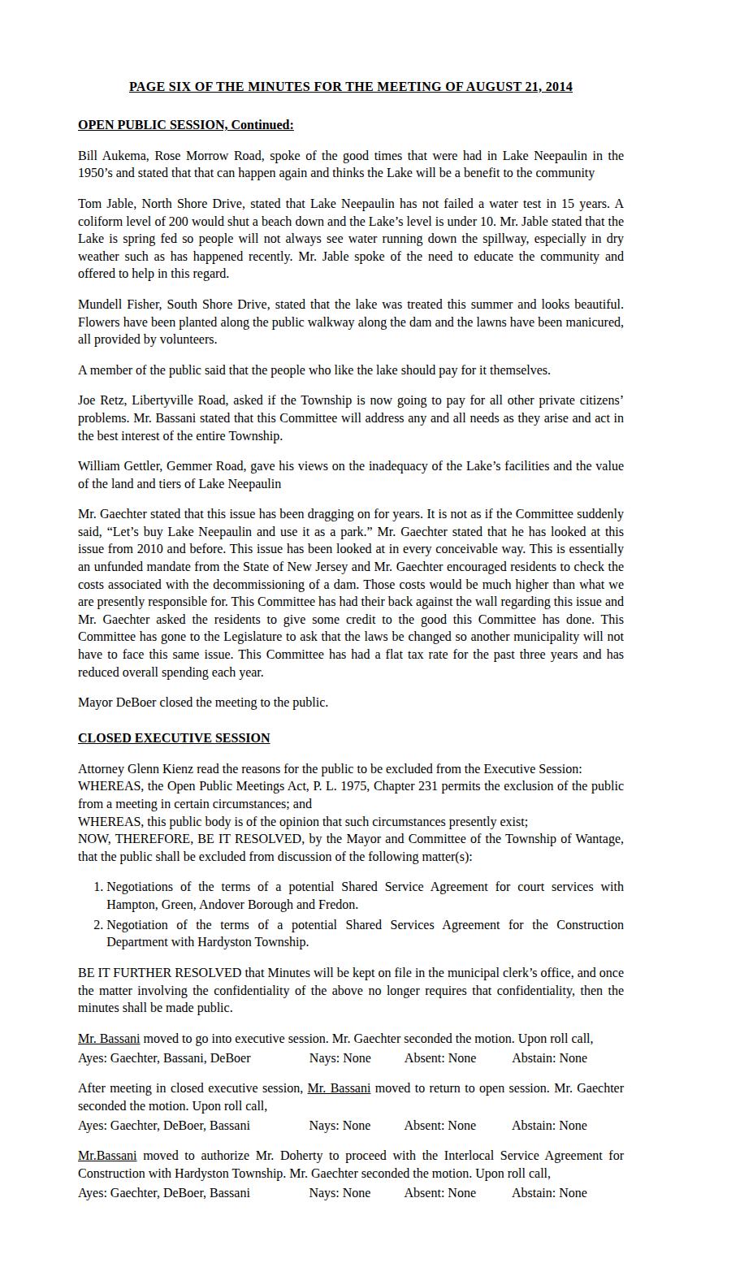PAGE SIX OF THE MINUTES FOR THE MEETING OF AUGUST 21, 2014
OPEN PUBLIC SESSION, Continued:
Bill Aukema, Rose Morrow Road, spoke of the good times that were had in Lake Neepaulin in the 1950’s and stated that that can happen again and thinks the Lake will be a benefit to the community
Tom Jable, North Shore Drive, stated that Lake Neepaulin has not failed a water test in 15 years. A coliform level of 200 would shut a beach down and the Lake’s level is under 10. Mr. Jable stated that the Lake is spring fed so people will not always see water running down the spillway, especially in dry weather such as has happened recently. Mr. Jable spoke of the need to educate the community and offered to help in this regard.
Mundell Fisher, South Shore Drive, stated that the lake was treated this summer and looks beautiful. Flowers have been planted along the public walkway along the dam and the lawns have been manicured, all provided by volunteers.
A member of the public said that the people who like the lake should pay for it themselves.
Joe Retz, Libertyville Road, asked if the Township is now going to pay for all other private citizens’ problems. Mr. Bassani stated that this Committee will address any and all needs as they arise and act in the best interest of the entire Township.
William Gettler, Gemmer Road, gave his views on the inadequacy of the Lake’s facilities and the value of the land and tiers of Lake Neepaulin
Mr. Gaechter stated that this issue has been dragging on for years. It is not as if the Committee suddenly said, “Let’s buy Lake Neepaulin and use it as a park.” Mr. Gaechter stated that he has looked at this issue from 2010 and before. This issue has been looked at in every conceivable way. This is essentially an unfunded mandate from the State of New Jersey and Mr. Gaechter encouraged residents to check the costs associated with the decommissioning of a dam. Those costs would be much higher than what we are presently responsible for. This Committee has had their back against the wall regarding this issue and Mr. Gaechter asked the residents to give some credit to the good this Committee has done. This Committee has gone to the Legislature to ask that the laws be changed so another municipality will not have to face this same issue. This Committee has had a flat tax rate for the past three years and has reduced overall spending each year.
Mayor DeBoer closed the meeting to the public.
CLOSED EXECUTIVE SESSION
Attorney Glenn Kienz read the reasons for the public to be excluded from the Executive Session:
WHEREAS, the Open Public Meetings Act, P. L. 1975, Chapter 231 permits the exclusion of the public from a meeting in certain circumstances; and
WHEREAS, this public body is of the opinion that such circumstances presently exist;
NOW, THEREFORE, BE IT RESOLVED, by the Mayor and Committee of the Township of Wantage, that the public shall be excluded from discussion of the following matter(s):
Negotiations of the terms of a potential Shared Service Agreement for court services with Hampton, Green, Andover Borough and Fredon.
Negotiation of the terms of a potential Shared Services Agreement for the Construction Department with Hardyston Township.
BE IT FURTHER RESOLVED that Minutes will be kept on file in the municipal clerk’s office, and once the matter involving the confidentiality of the above no longer requires that confidentiality, then the minutes shall be made public.
Mr. Bassani moved to go into executive session. Mr. Gaechter seconded the motion. Upon roll call,
| Ayes: Gaechter, Bassani, DeBoer | Nays: None | Absent: None | Abstain: None |
After meeting in closed executive session, Mr. Bassani moved to return to open session. Mr. Gaechter seconded the motion. Upon roll call,
| Ayes: Gaechter, DeBoer, Bassani | Nays: None | Absent: None | Abstain: None |
Mr.Bassani moved to authorize Mr. Doherty to proceed with the Interlocal Service Agreement for Construction with Hardyston Township. Mr. Gaechter seconded the motion. Upon roll call,
| Ayes: Gaechter, DeBoer, Bassani | Nays: None | Absent: None | Abstain: None |